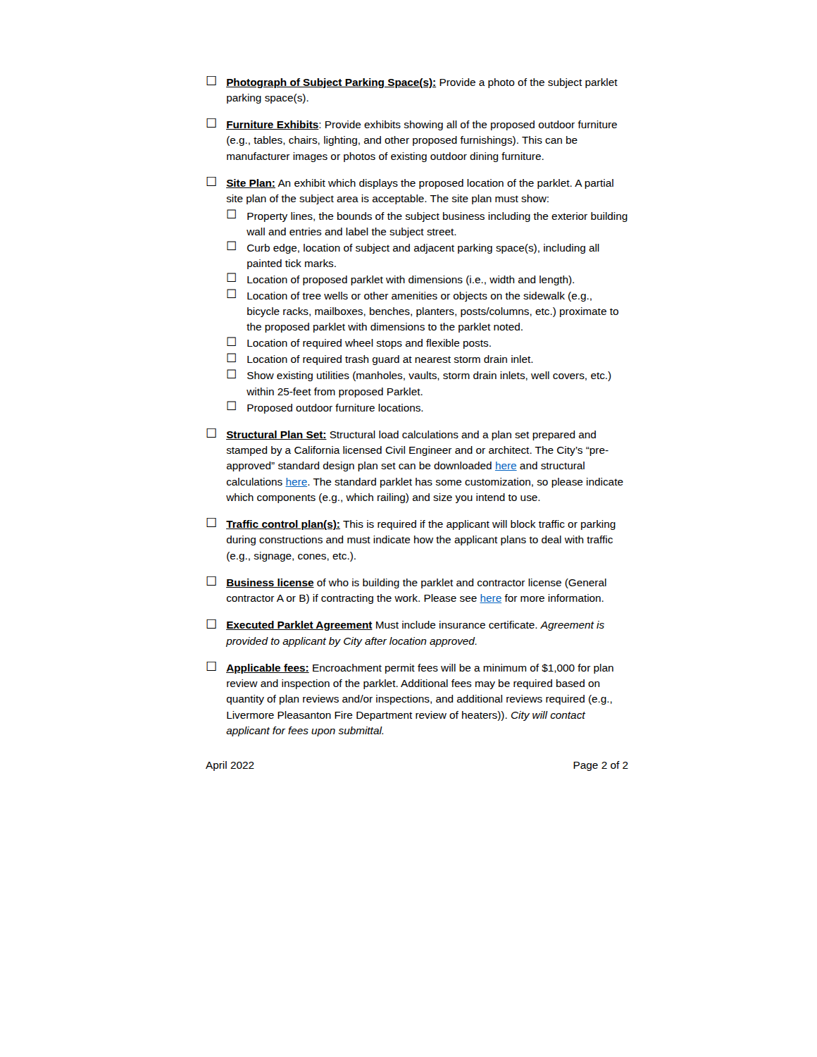Photograph of Subject Parking Space(s): Provide a photo of the subject parklet parking space(s).
Furniture Exhibits: Provide exhibits showing all of the proposed outdoor furniture (e.g., tables, chairs, lighting, and other proposed furnishings). This can be manufacturer images or photos of existing outdoor dining furniture.
Site Plan: An exhibit which displays the proposed location of the parklet. A partial site plan of the subject area is acceptable. The site plan must show:
Property lines, the bounds of the subject business including the exterior building wall and entries and label the subject street.
Curb edge, location of subject and adjacent parking space(s), including all painted tick marks.
Location of proposed parklet with dimensions (i.e., width and length).
Location of tree wells or other amenities or objects on the sidewalk (e.g., bicycle racks, mailboxes, benches, planters, posts/columns, etc.) proximate to the proposed parklet with dimensions to the parklet noted.
Location of required wheel stops and flexible posts.
Location of required trash guard at nearest storm drain inlet.
Show existing utilities (manholes, vaults, storm drain inlets, well covers, etc.) within 25-feet from proposed Parklet.
Proposed outdoor furniture locations.
Structural Plan Set: Structural load calculations and a plan set prepared and stamped by a California licensed Civil Engineer and or architect. The City’s “pre-approved” standard design plan set can be downloaded here and structural calculations here. The standard parklet has some customization, so please indicate which components (e.g., which railing) and size you intend to use.
Traffic control plan(s): This is required if the applicant will block traffic or parking during constructions and must indicate how the applicant plans to deal with traffic (e.g., signage, cones, etc.).
Business license of who is building the parklet and contractor license (General contractor A or B) if contracting the work. Please see here for more information.
Executed Parklet Agreement Must include insurance certificate. Agreement is provided to applicant by City after location approved.
Applicable fees: Encroachment permit fees will be a minimum of $1,000 for plan review and inspection of the parklet. Additional fees may be required based on quantity of plan reviews and/or inspections, and additional reviews required (e.g., Livermore Pleasanton Fire Department review of heaters)). City will contact applicant for fees upon submittal.
April 2022 Page 2 of 2